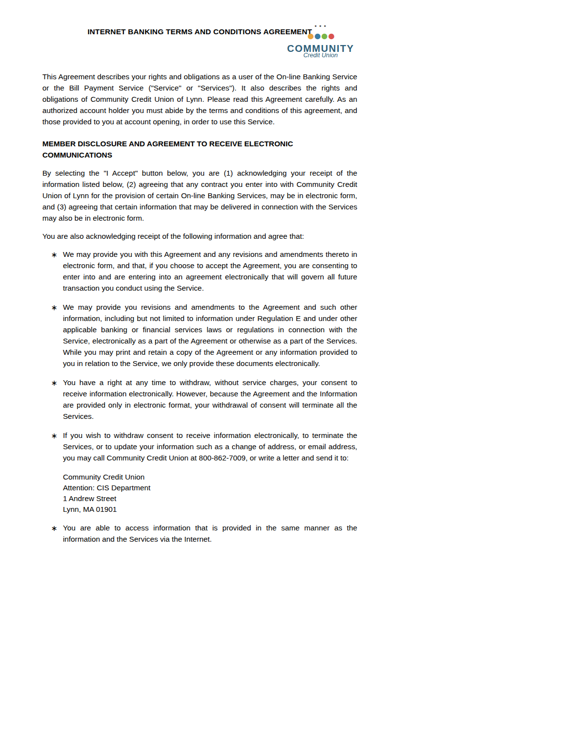Internet Banking Terms and Conditions Agreement
• • •
●●●●
COMMUNITY
Credit Union
This Agreement describes your rights and obligations as a user of the On-line Banking Service or the Bill Payment Service ("Service" or "Services"). It also describes the rights and obligations of Community Credit Union of Lynn. Please read this Agreement carefully. As an authorized account holder you must abide by the terms and conditions of this agreement, and those provided to you at account opening, in order to use this Service.
Member Disclosure and Agreement to Receive Electronic Communications
By selecting the "I Accept" button below, you are (1) acknowledging your receipt of the information listed below, (2) agreeing that any contract you enter into with Community Credit Union of Lynn for the provision of certain On-line Banking Services, may be in electronic form, and (3) agreeing that certain information that may be delivered in connection with the Services may also be in electronic form.
You are also acknowledging receipt of the following information and agree that:
We may provide you with this Agreement and any revisions and amendments thereto in electronic form, and that, if you choose to accept the Agreement, you are consenting to enter into and are entering into an agreement electronically that will govern all future transaction you conduct using the Service.
We may provide you revisions and amendments to the Agreement and such other information, including but not limited to information under Regulation E and under other applicable banking or financial services laws or regulations in connection with the Service, electronically as a part of the Agreement or otherwise as a part of the Services. While you may print and retain a copy of the Agreement or any information provided to you in relation to the Service, we only provide these documents electronically.
You have a right at any time to withdraw, without service charges, your consent to receive information electronically. However, because the Agreement and the Information are provided only in electronic format, your withdrawal of consent will terminate all the Services.
If you wish to withdraw consent to receive information electronically, to terminate the Services, or to update your information such as a change of address, or email address, you may call Community Credit Union at 800-862-7009, or write a letter and send it to:
Community Credit Union
Attention: CIS Department
1 Andrew Street
Lynn, MA 01901
You are able to access information that is provided in the same manner as the information and the Services via the Internet.